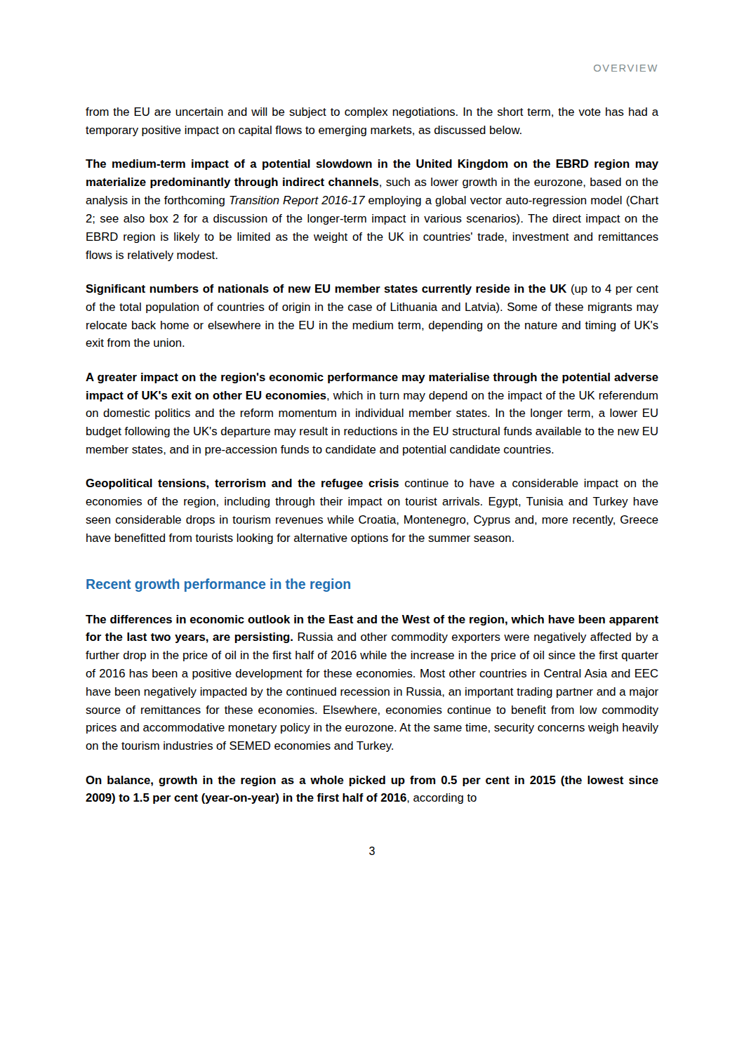OVERVIEW
from the EU are uncertain and will be subject to complex negotiations. In the short term, the vote has had a temporary positive impact on capital flows to emerging markets, as discussed below.
The medium-term impact of a potential slowdown in the United Kingdom on the EBRD region may materialize predominantly through indirect channels, such as lower growth in the eurozone, based on the analysis in the forthcoming Transition Report 2016-17 employing a global vector auto-regression model (Chart 2; see also box 2 for a discussion of the longer-term impact in various scenarios). The direct impact on the EBRD region is likely to be limited as the weight of the UK in countries' trade, investment and remittances flows is relatively modest.
Significant numbers of nationals of new EU member states currently reside in the UK (up to 4 per cent of the total population of countries of origin in the case of Lithuania and Latvia). Some of these migrants may relocate back home or elsewhere in the EU in the medium term, depending on the nature and timing of UK's exit from the union.
A greater impact on the region's economic performance may materialise through the potential adverse impact of UK's exit on other EU economies, which in turn may depend on the impact of the UK referendum on domestic politics and the reform momentum in individual member states. In the longer term, a lower EU budget following the UK's departure may result in reductions in the EU structural funds available to the new EU member states, and in pre-accession funds to candidate and potential candidate countries.
Geopolitical tensions, terrorism and the refugee crisis continue to have a considerable impact on the economies of the region, including through their impact on tourist arrivals. Egypt, Tunisia and Turkey have seen considerable drops in tourism revenues while Croatia, Montenegro, Cyprus and, more recently, Greece have benefitted from tourists looking for alternative options for the summer season.
Recent growth performance in the region
The differences in economic outlook in the East and the West of the region, which have been apparent for the last two years, are persisting. Russia and other commodity exporters were negatively affected by a further drop in the price of oil in the first half of 2016 while the increase in the price of oil since the first quarter of 2016 has been a positive development for these economies. Most other countries in Central Asia and EEC have been negatively impacted by the continued recession in Russia, an important trading partner and a major source of remittances for these economies. Elsewhere, economies continue to benefit from low commodity prices and accommodative monetary policy in the eurozone. At the same time, security concerns weigh heavily on the tourism industries of SEMED economies and Turkey.
On balance, growth in the region as a whole picked up from 0.5 per cent in 2015 (the lowest since 2009) to 1.5 per cent (year-on-year) in the first half of 2016, according to
3